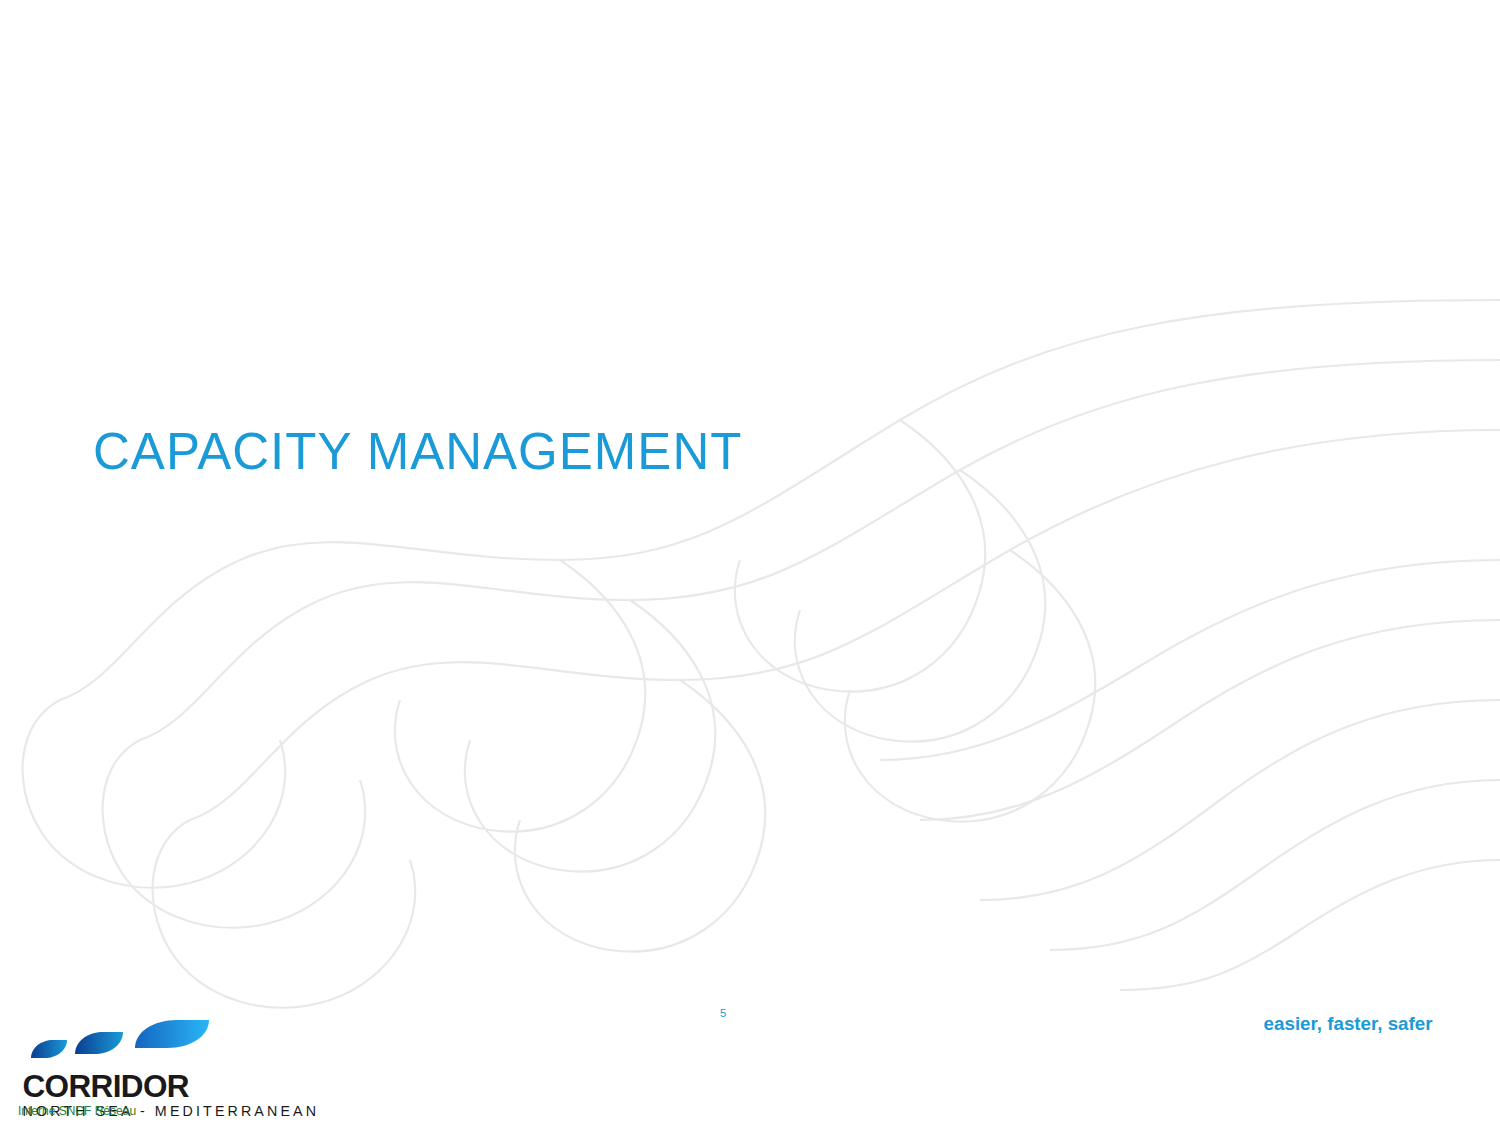CAPACITY MANAGEMENT
5
easier, faster, safer
CORRIDOR
NORTH SEA - MEDITERRANEAN
Interne SNCF Réseau